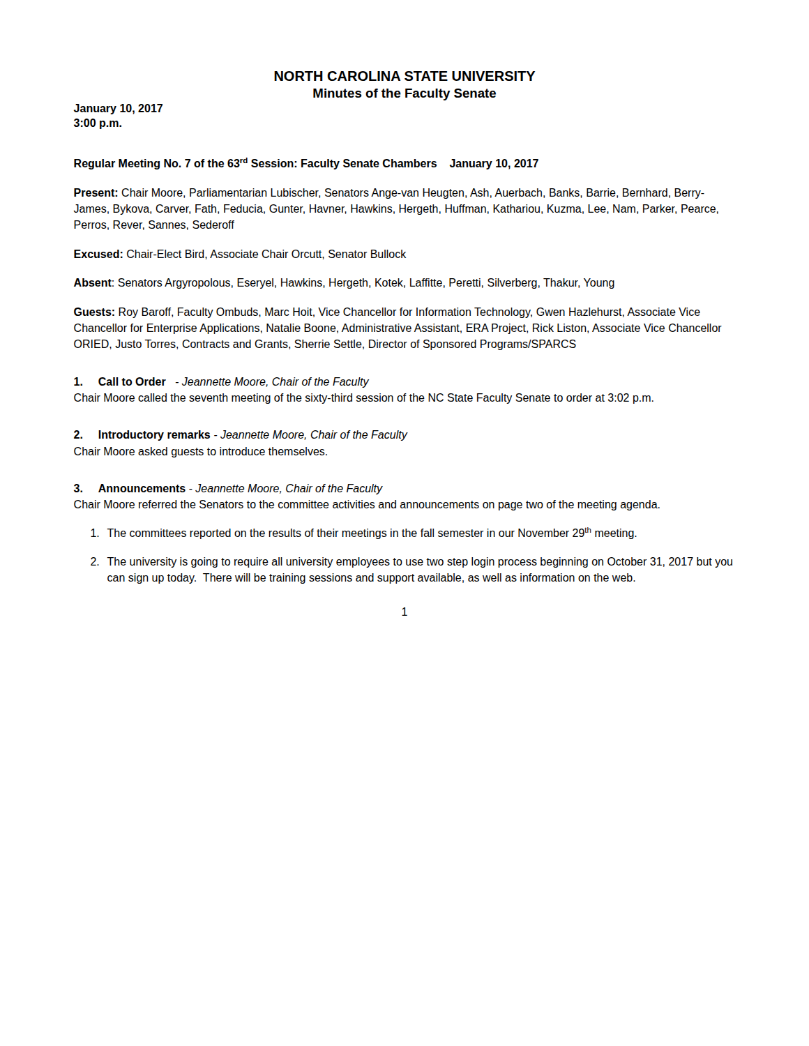NORTH CAROLINA STATE UNIVERSITY
Minutes of the Faculty Senate
January 10, 2017
3:00 p.m.
Regular Meeting No. 7 of the 63rd Session: Faculty Senate Chambers January 10, 2017
Present: Chair Moore, Parliamentarian Lubischer, Senators Ange-van Heugten, Ash, Auerbach, Banks, Barrie, Bernhard, Berry-James, Bykova, Carver, Fath, Feducia, Gunter, Havner, Hawkins, Hergeth, Huffman, Kathariou, Kuzma, Lee, Nam, Parker, Pearce, Perros, Rever, Sannes, Sederoff
Excused: Chair-Elect Bird, Associate Chair Orcutt, Senator Bullock
Absent: Senators Argyropolous, Eseryel, Hawkins, Hergeth, Kotek, Laffitte, Peretti, Silverberg, Thakur, Young
Guests: Roy Baroff, Faculty Ombuds, Marc Hoit, Vice Chancellor for Information Technology, Gwen Hazlehurst, Associate Vice Chancellor for Enterprise Applications, Natalie Boone, Administrative Assistant, ERA Project, Rick Liston, Associate Vice Chancellor ORIED, Justo Torres, Contracts and Grants, Sherrie Settle, Director of Sponsored Programs/SPARCS
1. Call to Order - Jeannette Moore, Chair of the Faculty
Chair Moore called the seventh meeting of the sixty-third session of the NC State Faculty Senate to order at 3:02 p.m.
2. Introductory remarks - Jeannette Moore, Chair of the Faculty
Chair Moore asked guests to introduce themselves.
3. Announcements - Jeannette Moore, Chair of the Faculty
Chair Moore referred the Senators to the committee activities and announcements on page two of the meeting agenda.
The committees reported on the results of their meetings in the fall semester in our November 29th meeting.
The university is going to require all university employees to use two step login process beginning on October 31, 2017 but you can sign up today. There will be training sessions and support available, as well as information on the web.
1